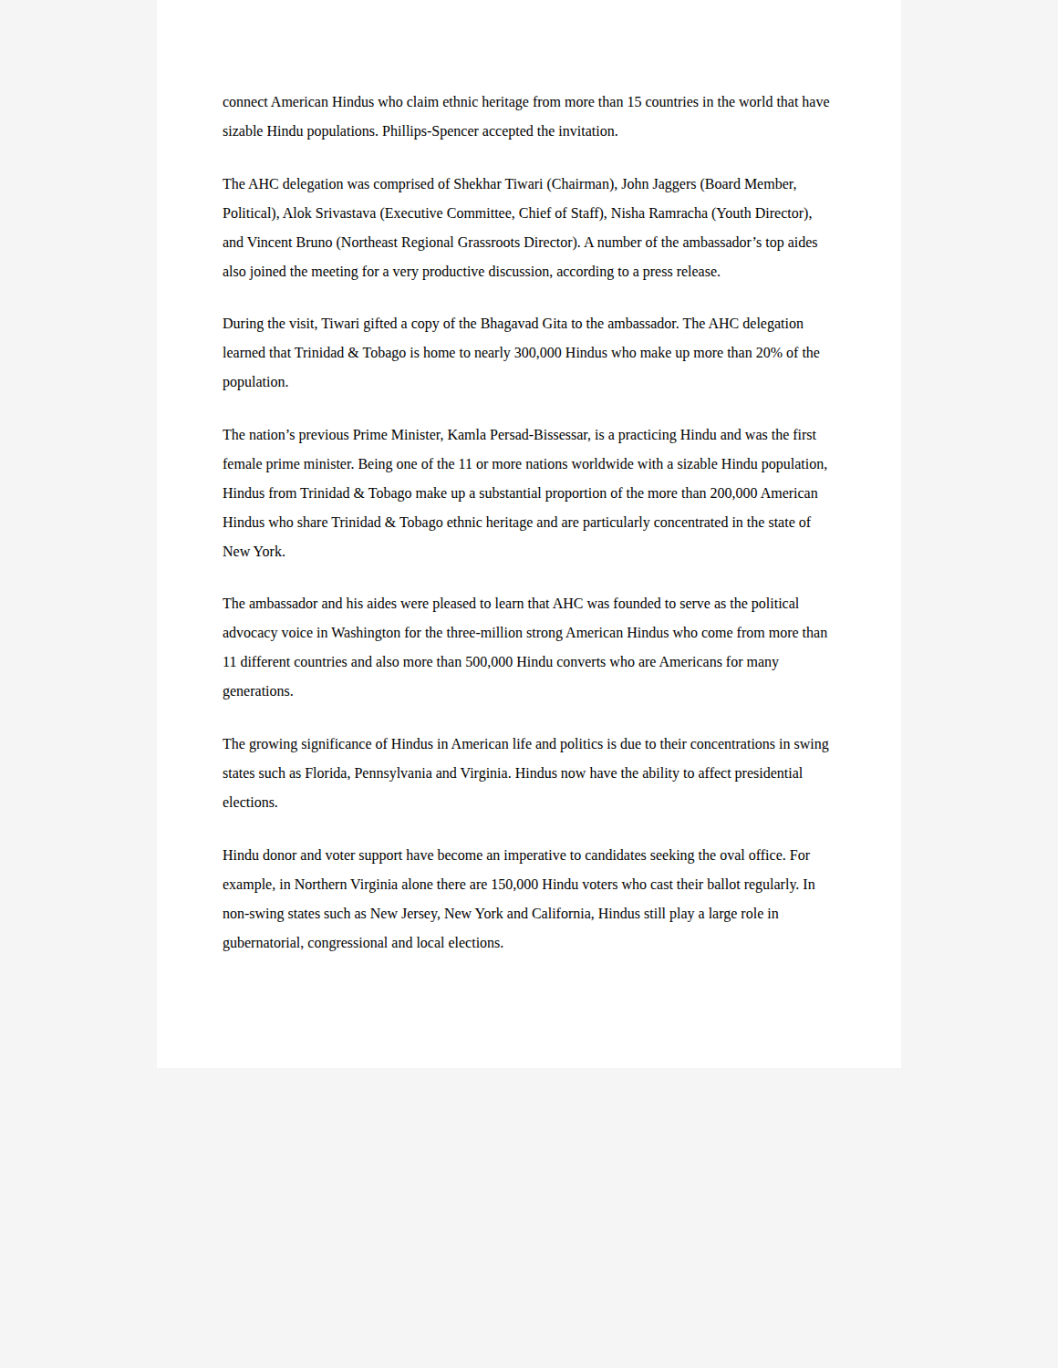connect American Hindus who claim ethnic heritage from more than 15 countries in the world that have sizable Hindu populations. Phillips-Spencer accepted the invitation.
The AHC delegation was comprised of Shekhar Tiwari (Chairman), John Jaggers (Board Member, Political), Alok Srivastava (Executive Committee, Chief of Staff), Nisha Ramracha (Youth Director), and Vincent Bruno (Northeast Regional Grassroots Director). A number of the ambassador’s top aides also joined the meeting for a very productive discussion, according to a press release.
During the visit, Tiwari gifted a copy of the Bhagavad Gita to the ambassador. The AHC delegation learned that Trinidad & Tobago is home to nearly 300,000 Hindus who make up more than 20% of the population.
The nation’s previous Prime Minister, Kamla Persad-Bissessar, is a practicing Hindu and was the first female prime minister. Being one of the 11 or more nations worldwide with a sizable Hindu population, Hindus from Trinidad & Tobago make up a substantial proportion of the more than 200,000 American Hindus who share Trinidad & Tobago ethnic heritage and are particularly concentrated in the state of New York.
The ambassador and his aides were pleased to learn that AHC was founded to serve as the political advocacy voice in Washington for the three-million strong American Hindus who come from more than 11 different countries and also more than 500,000 Hindu converts who are Americans for many generations.
The growing significance of Hindus in American life and politics is due to their concentrations in swing states such as Florida, Pennsylvania and Virginia. Hindus now have the ability to affect presidential elections.
Hindu donor and voter support have become an imperative to candidates seeking the oval office. For example, in Northern Virginia alone there are 150,000 Hindu voters who cast their ballot regularly. In non-swing states such as New Jersey, New York and California, Hindus still play a large role in gubernatorial, congressional and local elections.